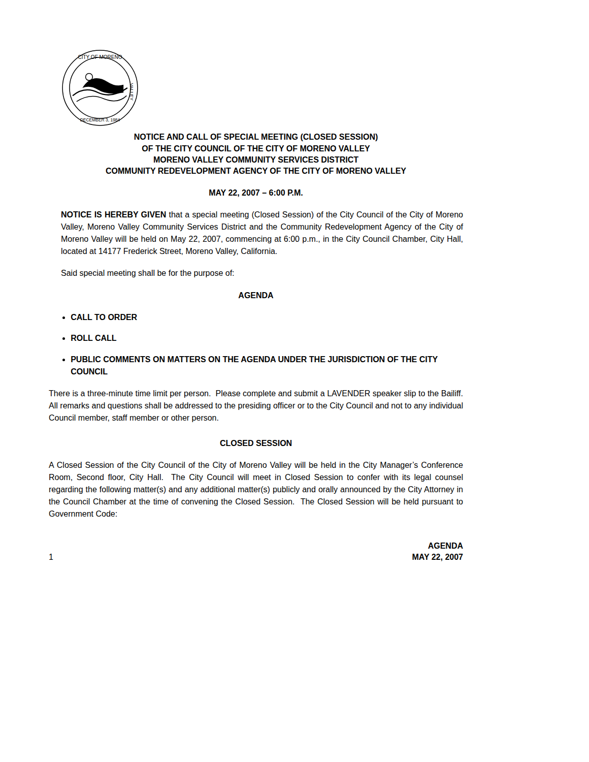NOTICE AND CALL OF SPECIAL MEETING (CLOSED SESSION)
OF THE CITY COUNCIL OF THE CITY OF MORENO VALLEY
MORENO VALLEY COMMUNITY SERVICES DISTRICT
COMMUNITY REDEVELOPMENT AGENCY OF THE CITY OF MORENO VALLEY
MAY 22, 2007 – 6:00 P.M.
NOTICE IS HEREBY GIVEN that a special meeting (Closed Session) of the City Council of the City of Moreno Valley, Moreno Valley Community Services District and the Community Redevelopment Agency of the City of Moreno Valley will be held on May 22, 2007, commencing at 6:00 p.m., in the City Council Chamber, City Hall, located at 14177 Frederick Street, Moreno Valley, California.
Said special meeting shall be for the purpose of:
AGENDA
CALL TO ORDER
ROLL CALL
PUBLIC COMMENTS ON MATTERS ON THE AGENDA UNDER THE JURISDICTION OF THE CITY COUNCIL
There is a three-minute time limit per person. Please complete and submit a LAVENDER speaker slip to the Bailiff. All remarks and questions shall be addressed to the presiding officer or to the City Council and not to any individual Council member, staff member or other person.
CLOSED SESSION
A Closed Session of the City Council of the City of Moreno Valley will be held in the City Manager’s Conference Room, Second floor, City Hall. The City Council will meet in Closed Session to confer with its legal counsel regarding the following matter(s) and any additional matter(s) publicly and orally announced by the City Attorney in the Council Chamber at the time of convening the Closed Session. The Closed Session will be held pursuant to Government Code:
1 AGENDA
MAY 22, 2007